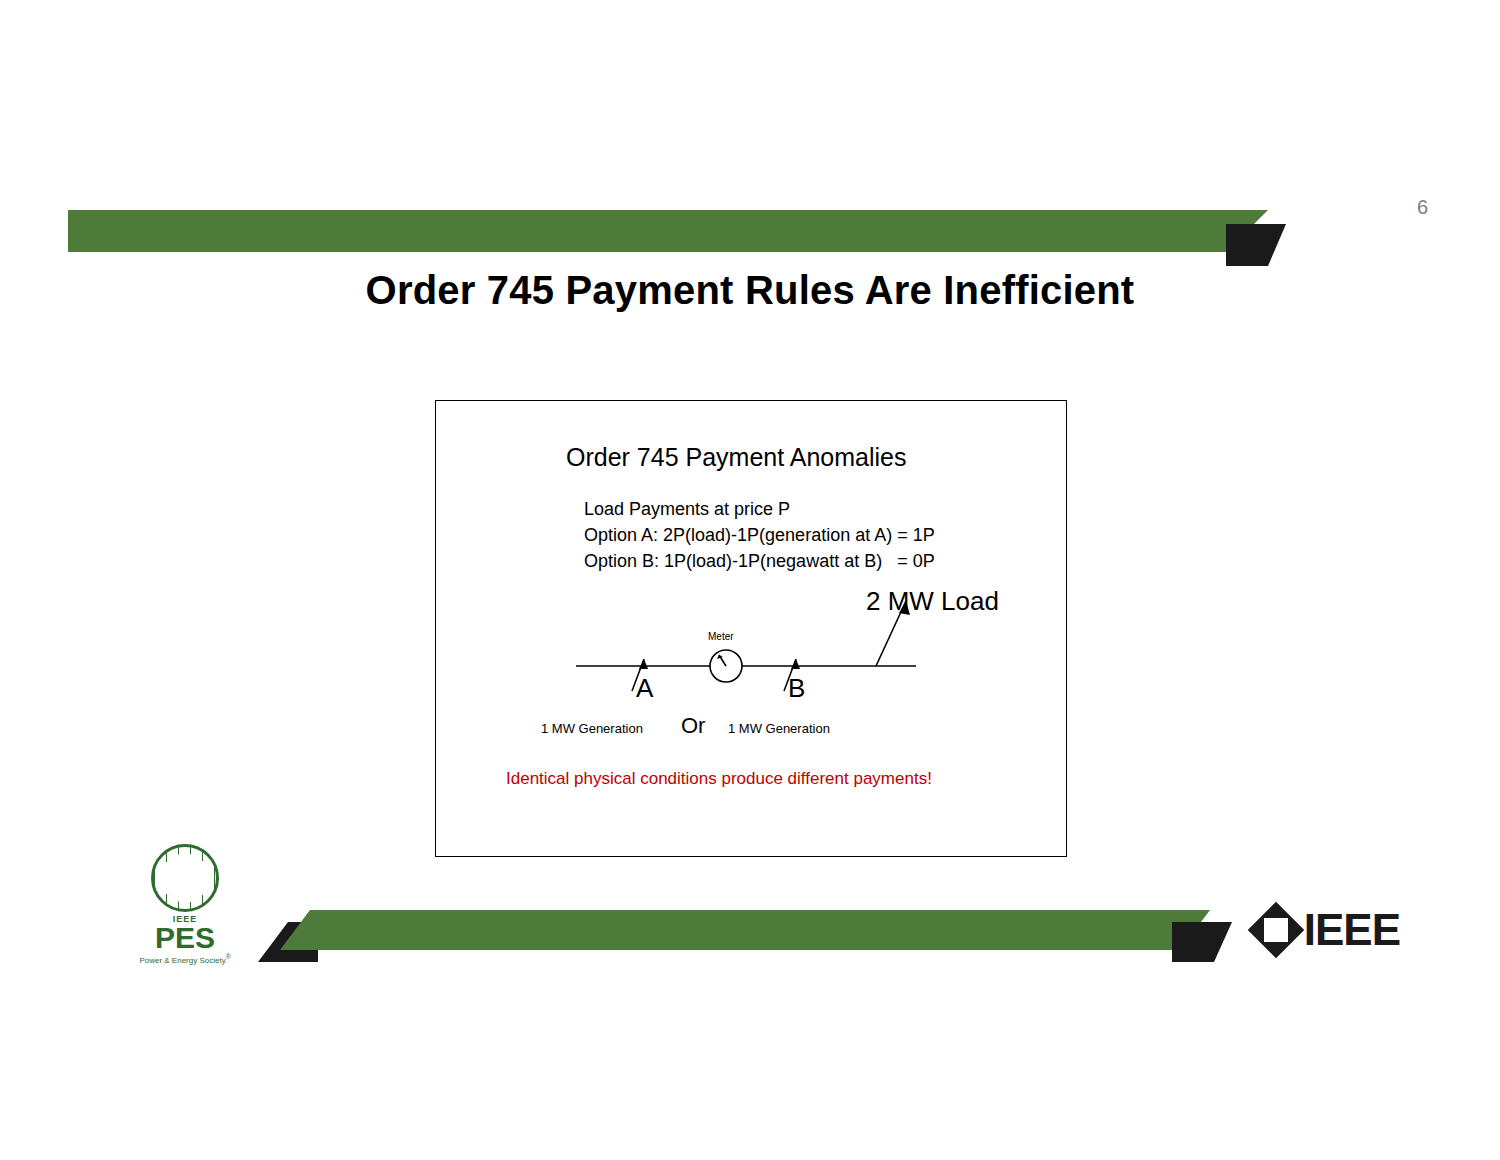6
Order 745 Payment Rules Are Inefficient
Order 745 Payment Anomalies
Load Payments at price P Option A: 2P(load)-1P(generation at A) = 1P Option B: 1P(load)-1P(negawatt at B) = 0P
2 MW Load
Meter
A
B
1 MW Generation
Or
1 MW Generation
Identical physical conditions produce different payments!
IEEE
PES
Power & Energy Society®
IEEE